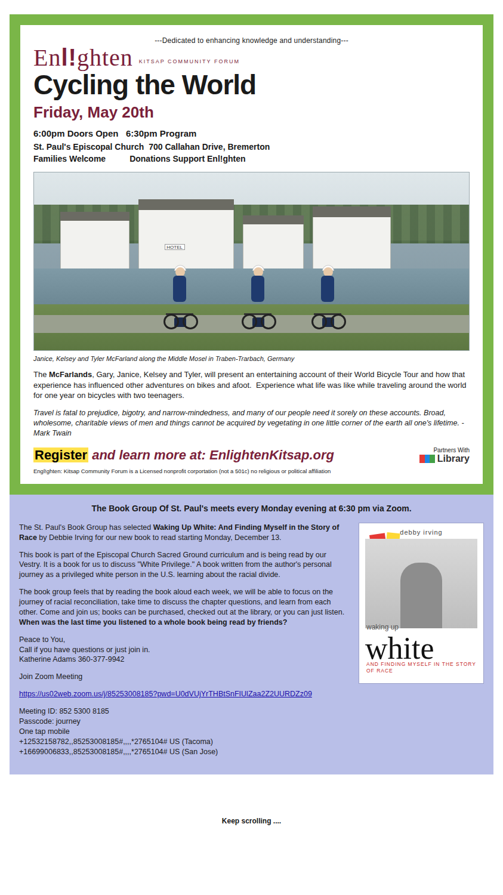---Dedicated to enhancing knowledge and understanding---
Enl!ghten
Kitsap Community Forum
Cycling the World
Friday, May 20th
6:00pm Doors Open 6:30pm Program
St. Paul's Episcopal Church 700 Callahan Drive, Bremerton
Families Welcome Donations Support Enl!ghten
HOTEL
Janice, Kelsey and Tyler McFarland along the Middle Mosel in Traben-Trarbach, Germany
The McFarlands, Gary, Janice, Kelsey and Tyler, will present an entertaining account of their World Bicycle Tour and how that experience has influenced other adventures on bikes and afoot. Experience what life was like while traveling around the world for one year on bicycles with two teenagers.
Travel is fatal to prejudice, bigotry, and narrow-mindedness, and many of our people need it sorely on these accounts. Broad, wholesome, charitable views of men and things cannot be acquired by vegetating in one little corner of the earth all one's lifetime. -Mark Twain
Register and learn more at: EnlightenKitsap.org
Partners With
Library
Engl!ghten: Kitsap Community Forum is a Licensed nonprofit corportation (not a 501c) no religious or political affiliation
The Book Group Of St. Paul's meets every Monday evening at 6:30 pm via Zoom.
The St. Paul's Book Group has selected Waking Up White: And Finding Myself in the Story of Race by Debbie Irving for our new book to read starting Monday, December 13.
This book is part of the Episcopal Church Sacred Ground curriculum and is being read by our Vestry. It is a book for us to discuss "White Privilege." A book written from the author's personal journey as a privileged white person in the U.S. learning about the racial divide.
The book group feels that by reading the book aloud each week, we will be able to focus on the journey of racial reconciliation, take time to discuss the chapter questions, and learn from each other. Come and join us; books can be purchased, checked out at the library, or you can just listen. When was the last time you listened to a whole book being read by friends?
Peace to You,
Call if you have questions or just join in.
Katherine Adams 360-377-9942
Join Zoom Meeting
https://us02web.zoom.us/j/85253008185?pwd=U0dVUjYrTHBtSnFIUlZaa2Z2UURDZz09
Meeting ID: 852 5300 8185
Passcode: journey
One tap mobile
+12532158782,,85253008185#,,,,*2765104# US (Tacoma)
+16699006833,,85253008185#,,,,*2765104# US (San Jose)
debby irving
waking up
white
and finding myself in the story of race
Keep scrolling ....